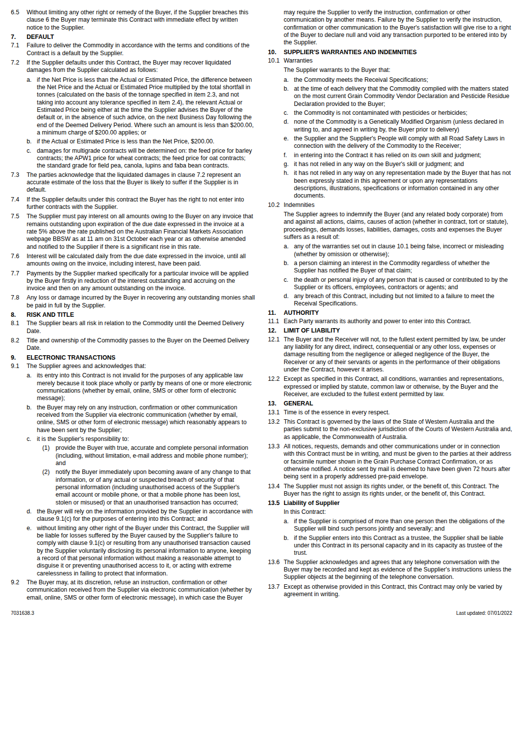6.5
Without limiting any other right or remedy of the Buyer, if the Supplier breaches this clause 6 the Buyer may terminate this Contract with immediate effect by written notice to the Supplier.
7.
Default
7.1
Failure to deliver the Commodity in accordance with the terms and conditions of the Contract is a default by the Supplier.
7.2
If the Supplier defaults under this Contract, the Buyer may recover liquidated damages from the Supplier calculated as follows:
a.
if the Net Price is less than the Actual or Estimated Price, the difference between the Net Price and the Actual or Estimated Price multiplied by the total shortfall in tonnes (calculated on the basis of the tonnage specified in item 2.3, and not taking into account any tolerance specified in item 2.4), the relevant Actual or Estimated Price being either at the time the Supplier advises the Buyer of the default or, in the absence of such advice, on the next Business Day following the end of the Deemed Delivery Period. Where such an amount is less than $200.00, a minimum charge of $200.00 applies; or
b.
if the Actual or Estimated Price is less than the Net Price, $200.00.
c.
damages for multigrade contracts will be determined on: the feed price for barley contracts; the APW1 price for wheat contracts; the feed price for oat contracts; the standard grade for field pea, canola, lupins and faba bean contracts.
7.3
The parties acknowledge that the liquidated damages in clause 7.2 represent an accurate estimate of the loss that the Buyer is likely to suffer if the Supplier is in default.
7.4
If the Supplier defaults under this contract the Buyer has the right to not enter into further contracts with the Supplier.
7.5
The Supplier must pay interest on all amounts owing to the Buyer on any invoice that remains outstanding upon expiration of the due date expressed in the invoice at a rate 5% above the rate published on the Australian Financial Markets Association webpage BBSW as at 11 am on 31st October each year or as otherwise amended and notified to the Supplier if there is a significant rise in this rate.
7.6
Interest will be calculated daily from the due date expressed in the invoice, until all amounts owing on the invoice, including interest, have been paid.
7.7
Payments by the Supplier marked specifically for a particular invoice will be applied by the Buyer firstly in reduction of the interest outstanding and accruing on the invoice and then on any amount outstanding on the invoice.
7.8
Any loss or damage incurred by the Buyer in recovering any outstanding monies shall be paid in full by the Supplier.
8.
Risk and Title
8.1
The Supplier bears all risk in relation to the Commodity until the Deemed Delivery Date.
8.2
Title and ownership of the Commodity passes to the Buyer on the Deemed Delivery Date.
9.
Electronic Transactions
9.1
The Supplier agrees and acknowledges that:
a.
its entry into this Contract is not invalid for the purposes of any applicable law merely because it took place wholly or partly by means of one or more electronic communications (whether by email, online, SMS or other form of electronic message);
b.
the Buyer may rely on any instruction, confirmation or other communication received from the Supplier via electronic communication (whether by email, online, SMS or other form of electronic message) which reasonably appears to have been sent by the Supplier;
c.
it is the Supplier's responsibility to:
(1)
provide the Buyer with true, accurate and complete personal information (including, without limitation, e-mail address and mobile phone number); and
(2)
notify the Buyer immediately upon becoming aware of any change to that information, or of any actual or suspected breach of security of that personal information (including unauthorised access of the Supplier's email account or mobile phone, or that a mobile phone has been lost, stolen or misused) or that an unauthorised transaction has occurred;
d.
the Buyer will rely on the information provided by the Supplier in accordance with clause 9.1(c) for the purposes of entering into this Contract; and
e.
without limiting any other right of the Buyer under this Contract, the Supplier will be liable for losses suffered by the Buyer caused by the Supplier's failure to comply with clause 9.1(c) or resulting from any unauthorised transaction caused by the Supplier voluntarily disclosing its personal information to anyone, keeping a record of that personal information without making a reasonable attempt to disguise it or preventing unauthorised access to it, or acting with extreme carelessness in failing to protect that information.
9.2
The Buyer may, at its discretion, refuse an instruction, confirmation or other communication received from the Supplier via electronic communication (whether by email, online, SMS or other form of electronic message), in which case the Buyer may require the Supplier to verify the instruction, confirmation or other communication by another means. Failure by the Supplier to verify the instruction, confirmation or other communication to the Buyer's satisfaction will give rise to a right of the Buyer to declare null and void any transaction purported to be entered into by the Supplier.
10.
Supplier's Warranties and Indemnities
10.1
Warranties
The Supplier warrants to the Buyer that:
a.
the Commodity meets the Receival Specifications;
b.
at the time of each delivery that the Commodity complied with the matters stated on the most current Grain Commodity Vendor Declaration and Pesticide Residue Declaration provided to the Buyer;
c.
the Commodity is not contaminated with pesticides or herbicides;
d.
none of the Commodity is a Genetically Modified Organism (unless declared in writing to, and agreed in writing by, the Buyer prior to delivery)
e.
the Supplier and the Supplier's People will comply with all Road Safety Laws in connection with the delivery of the Commodity to the Receiver;
f.
in entering into the Contract it has relied on its own skill and judgment;
g.
it has not relied in any way on the Buyer's skill or judgment; and
h.
it has not relied in any way on any representation made by the Buyer that has not been expressly stated in this agreement or upon any representations descriptions, illustrations, specifications or information contained in any other documents.
10.2
Indemnities
The Supplier agrees to indemnify the Buyer (and any related body corporate) from and against all actions, claims, causes of action (whether in contract, tort or statute), proceedings, demands losses, liabilities, damages, costs and expenses the Buyer suffers as a result of:
a.
any of the warranties set out in clause 10.1 being false, incorrect or misleading (whether by omission or otherwise);
b.
a person claiming an interest in the Commodity regardless of whether the Supplier has notified the Buyer of that claim;
c.
the death or personal injury of any person that is caused or contributed to by the Supplier or its officers, employees, contractors or agents; and
d.
any breach of this Contract, including but not limited to a failure to meet the Receival Specifications.
11.
Authority
11.1
Each Party warrants its authority and power to enter into this Contract.
12.
Limit of Liability
12.1
The Buyer and the Receiver will not, to the fullest extent permitted by law, be under any liability for any direct, indirect, consequential or any other loss, expenses or damage resulting from the negligence or alleged negligence of the Buyer, the Receiver or any of their servants or agents in the performance of their obligations under the Contract, however it arises.
12.2
Except as specified in this Contract, all conditions, warranties and representations, expressed or implied by statute, common law or otherwise, by the Buyer and the Receiver, are excluded to the fullest extent permitted by law.
13.
General
13.1
Time is of the essence in every respect.
13.2
This Contract is governed by the laws of the State of Western Australia and the parties submit to the non-exclusive jurisdiction of the Courts of Western Australia and, as applicable, the Commonwealth of Australia.
13.3
All notices, requests, demands and other communications under or in connection with this Contract must be in writing, and must be given to the parties at their address or facsimile number shown in the Grain Purchase Contract Confirmation, or as otherwise notified. A notice sent by mail is deemed to have been given 72 hours after being sent in a properly addressed pre-paid envelope.
13.4
The Supplier must not assign its rights under, or the benefit of, this Contract. The Buyer has the right to assign its rights under, or the benefit of, this Contract.
13.5
Liability of Supplier
In this Contract:
a.
if the Supplier is comprised of more than one person then the obligations of the Supplier will bind such persons jointly and severally; and
b.
if the Supplier enters into this Contract as a trustee, the Supplier shall be liable under this Contract in its personal capacity and in its capacity as trustee of the trust.
13.6
The Supplier acknowledges and agrees that any telephone conversation with the Buyer may be recorded and kept as evidence of the Supplier's instructions unless the Supplier objects at the beginning of the telephone conversation.
13.7
Except as otherwise provided in this Contract, this Contract may only be varied by agreement in writing.
7031638.3 Last updated: 07/01/2022